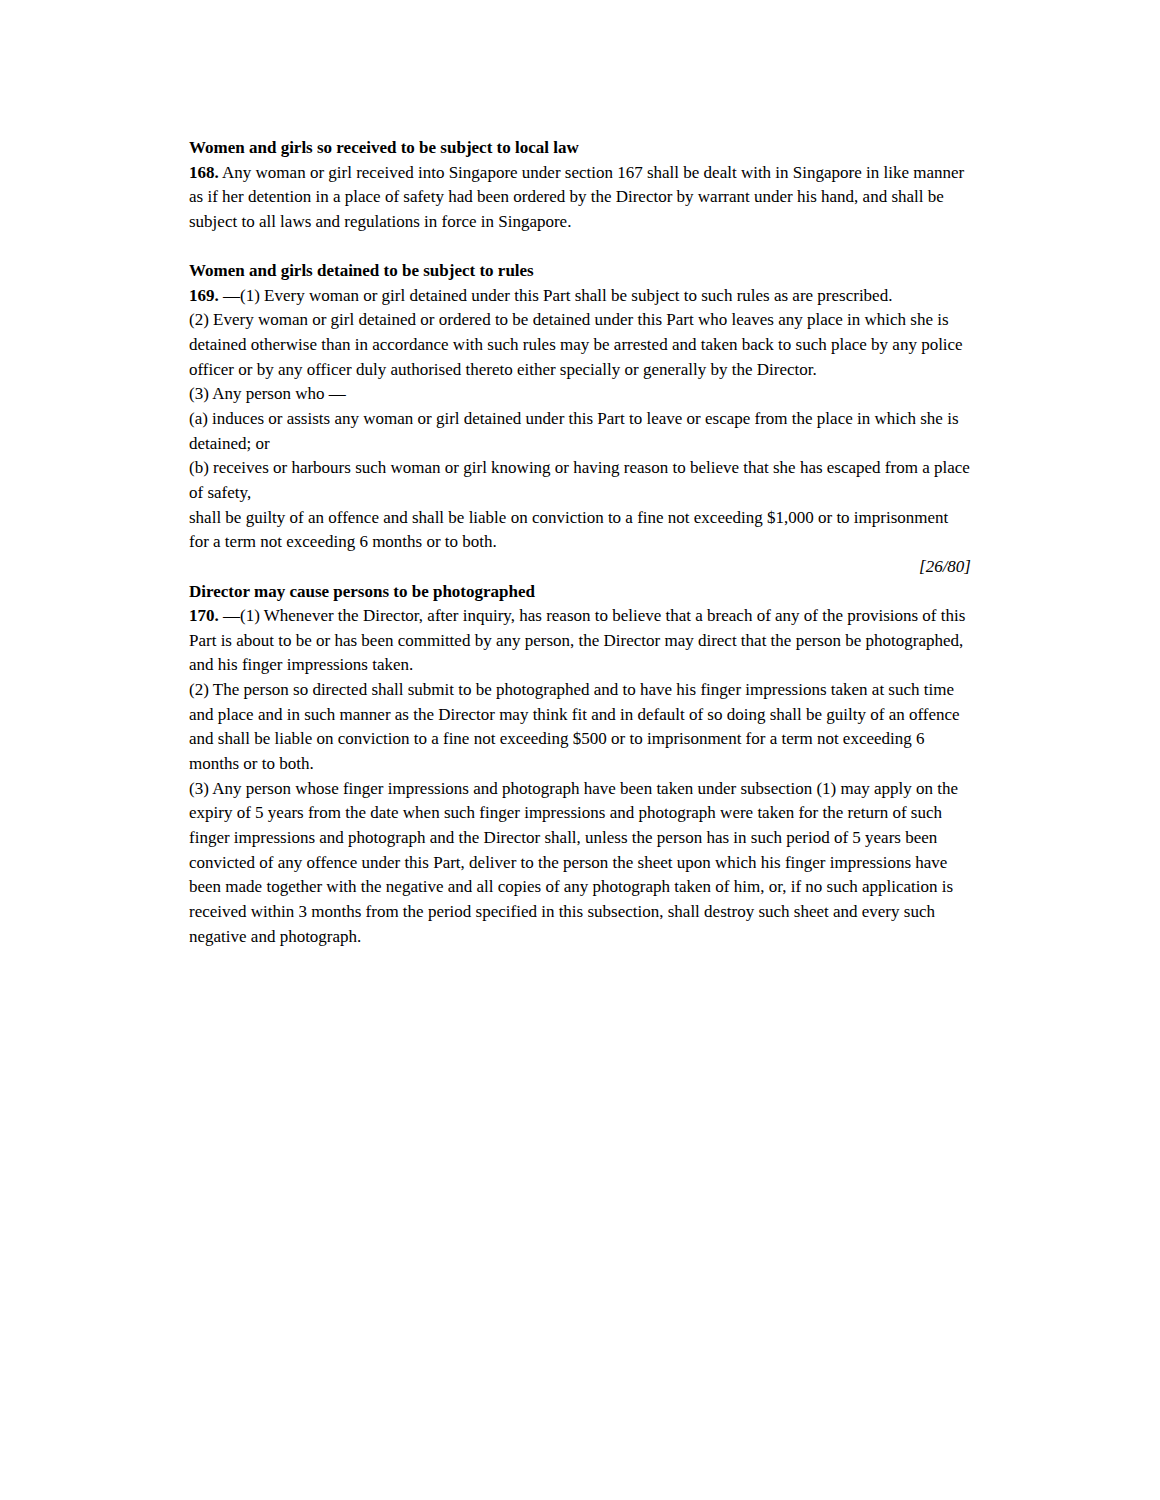Women and girls so received to be subject to local law
168. Any woman or girl received into Singapore under section 167 shall be dealt with in Singapore in like manner as if her detention in a place of safety had been ordered by the Director by warrant under his hand, and shall be subject to all laws and regulations in force in Singapore.
Women and girls detained to be subject to rules
169. —(1) Every woman or girl detained under this Part shall be subject to such rules as are prescribed.
(2) Every woman or girl detained or ordered to be detained under this Part who leaves any place in which she is detained otherwise than in accordance with such rules may be arrested and taken back to such place by any police officer or by any officer duly authorised thereto either specially or generally by the Director.
(3) Any person who —
(a) induces or assists any woman or girl detained under this Part to leave or escape from the place in which she is detained; or
(b) receives or harbours such woman or girl knowing or having reason to believe that she has escaped from a place of safety,
shall be guilty of an offence and shall be liable on conviction to a fine not exceeding $1,000 or to imprisonment for a term not exceeding 6 months or to both.
[26/80]
Director may cause persons to be photographed
170. —(1) Whenever the Director, after inquiry, has reason to believe that a breach of any of the provisions of this Part is about to be or has been committed by any person, the Director may direct that the person be photographed, and his finger impressions taken.
(2) The person so directed shall submit to be photographed and to have his finger impressions taken at such time and place and in such manner as the Director may think fit and in default of so doing shall be guilty of an offence and shall be liable on conviction to a fine not exceeding $500 or to imprisonment for a term not exceeding 6 months or to both.
(3) Any person whose finger impressions and photograph have been taken under subsection (1) may apply on the expiry of 5 years from the date when such finger impressions and photograph were taken for the return of such finger impressions and photograph and the Director shall, unless the person has in such period of 5 years been convicted of any offence under this Part, deliver to the person the sheet upon which his finger impressions have been made together with the negative and all copies of any photograph taken of him, or, if no such application is received within 3 months from the period specified in this subsection, shall destroy such sheet and every such negative and photograph.